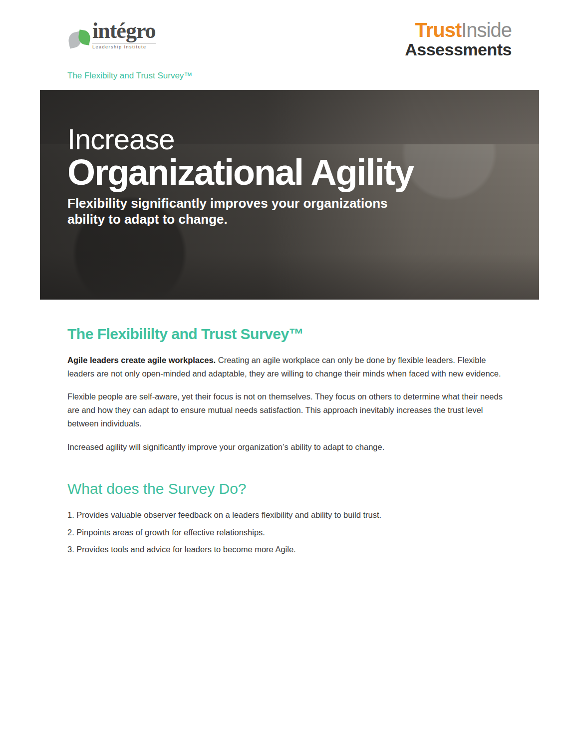intégro Leadership Institute
Trust Inside
Assessments
The Flexibilty and Trust Survey™
Increase
Organizational Agility
Flexibility significantly improves your organizations
ability to adapt to change.
The Flexibililty and Trust Survey™
Agile leaders create agile workplaces. Creating an agile workplace can only be done by flexible leaders. Flexible leaders are not only open-minded and adaptable, they are willing to change their minds when faced with new evidence.
Flexible people are self-aware, yet their focus is not on themselves. They focus on others to determine what their needs are and how they can adapt to ensure mutual needs satisfaction. This approach inevitably increases the trust level between individuals.
Increased agility will significantly improve your organization’s ability to adapt to change.
What does the Survey Do?
Provides valuable observer feedback on a leaders flexibility and ability to build trust.
Pinpoints areas of growth for effective relationships.
Provides tools and advice for leaders to become more Agile.